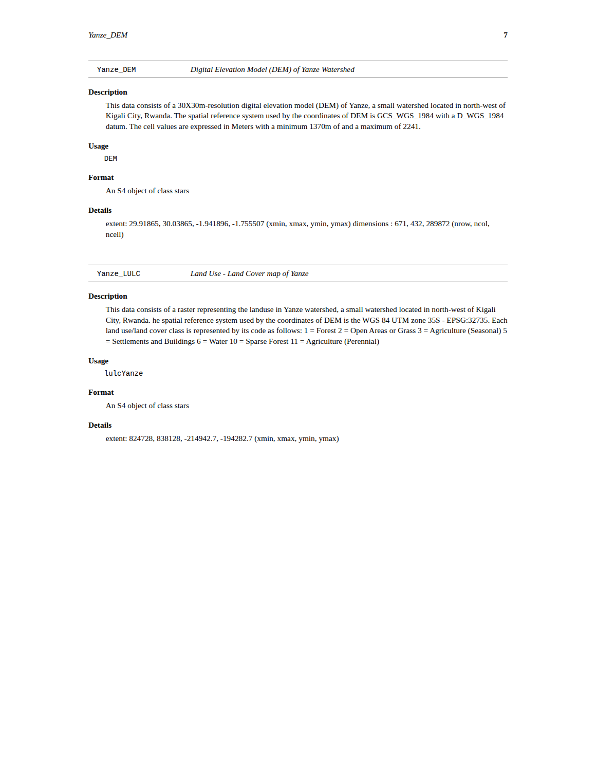Yanze_DEM 7
Yanze_DEM Digital Elevation Model (DEM) of Yanze Watershed
Description
This data consists of a 30X30m-resolution digital elevation model (DEM) of Yanze, a small watershed located in north-west of Kigali City, Rwanda. The spatial reference system used by the coordinates of DEM is GCS_WGS_1984 with a D_WGS_1984 datum. The cell values are expressed in Meters with a minimum 1370m of and a maximum of 2241.
Usage
DEM
Format
An S4 object of class stars
Details
extent: 29.91865, 30.03865, -1.941896, -1.755507 (xmin, xmax, ymin, ymax) dimensions : 671, 432, 289872 (nrow, ncol, ncell)
Yanze_LULC Land Use - Land Cover map of Yanze
Description
This data consists of a raster representing the landuse in Yanze watershed, a small watershed located in north-west of Kigali City, Rwanda. he spatial reference system used by the coordinates of DEM is the WGS 84 UTM zone 35S - EPSG:32735. Each land use/land cover class is represented by its code as follows: 1 = Forest 2 = Open Areas or Grass 3 = Agriculture (Seasonal) 5 = Settlements and Buildings 6 = Water 10 = Sparse Forest 11 = Agriculture (Perennial)
Usage
lulcYanze
Format
An S4 object of class stars
Details
extent: 824728, 838128, -214942.7, -194282.7 (xmin, xmax, ymin, ymax)